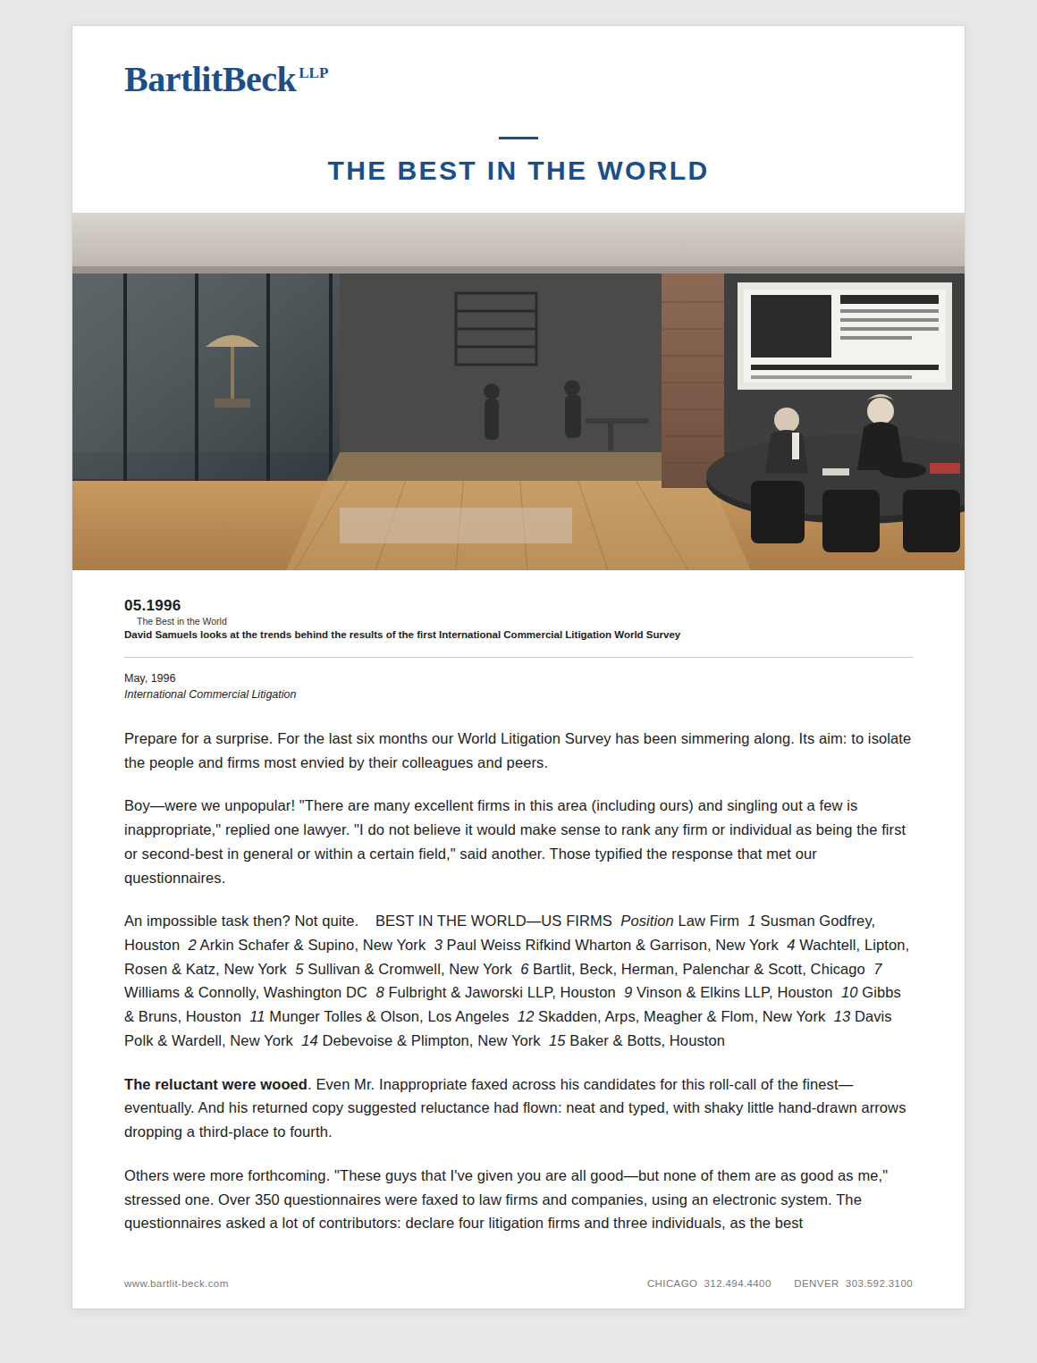BartlitBeckLLP
The Best in the World
05.1996
The Best in the World
David Samuels looks at the trends behind the results of the first International Commercial Litigation World Survey
May, 1996
International Commercial Litigation
Prepare for a surprise. For the last six months our World Litigation Survey has been simmering along. Its aim: to isolate the people and firms most envied by their colleagues and peers.
Boy—were we unpopular! "There are many excellent firms in this area (including ours) and singling out a few is inappropriate," replied one lawyer. "I do not believe it would make sense to rank any firm or individual as being the first or second-best in general or within a certain field," said another. Those typified the response that met our questionnaires.
An impossible task then? Not quite. BEST IN THE WORLD—US FIRMS Position Law Firm 1 Susman Godfrey, Houston 2 Arkin Schafer & Supino, New York 3 Paul Weiss Rifkind Wharton & Garrison, New York 4 Wachtell, Lipton, Rosen & Katz, New York 5 Sullivan & Cromwell, New York 6 Bartlit, Beck, Herman, Palenchar & Scott, Chicago 7 Williams & Connolly, Washington DC 8 Fulbright & Jaworski LLP, Houston 9 Vinson & Elkins LLP, Houston 10 Gibbs & Bruns, Houston 11 Munger Tolles & Olson, Los Angeles 12 Skadden, Arps, Meagher & Flom, New York 13 Davis Polk & Wardell, New York 14 Debevoise & Plimpton, New York 15 Baker & Botts, Houston
The reluctant were wooed. Even Mr. Inappropriate faxed across his candidates for this roll-call of the finest—eventually. And his returned copy suggested reluctance had flown: neat and typed, with shaky little hand-drawn arrows dropping a third-place to fourth.
Others were more forthcoming. "These guys that I've given you are all good—but none of them are as good as me," stressed one. Over 350 questionnaires were faxed to law firms and companies, using an electronic system. The questionnaires asked a lot of contributors: declare four litigation firms and three individuals, as the best
www.bartlit-beck.com
CHICAGO 312.494.4400 DENVER 303.592.3100